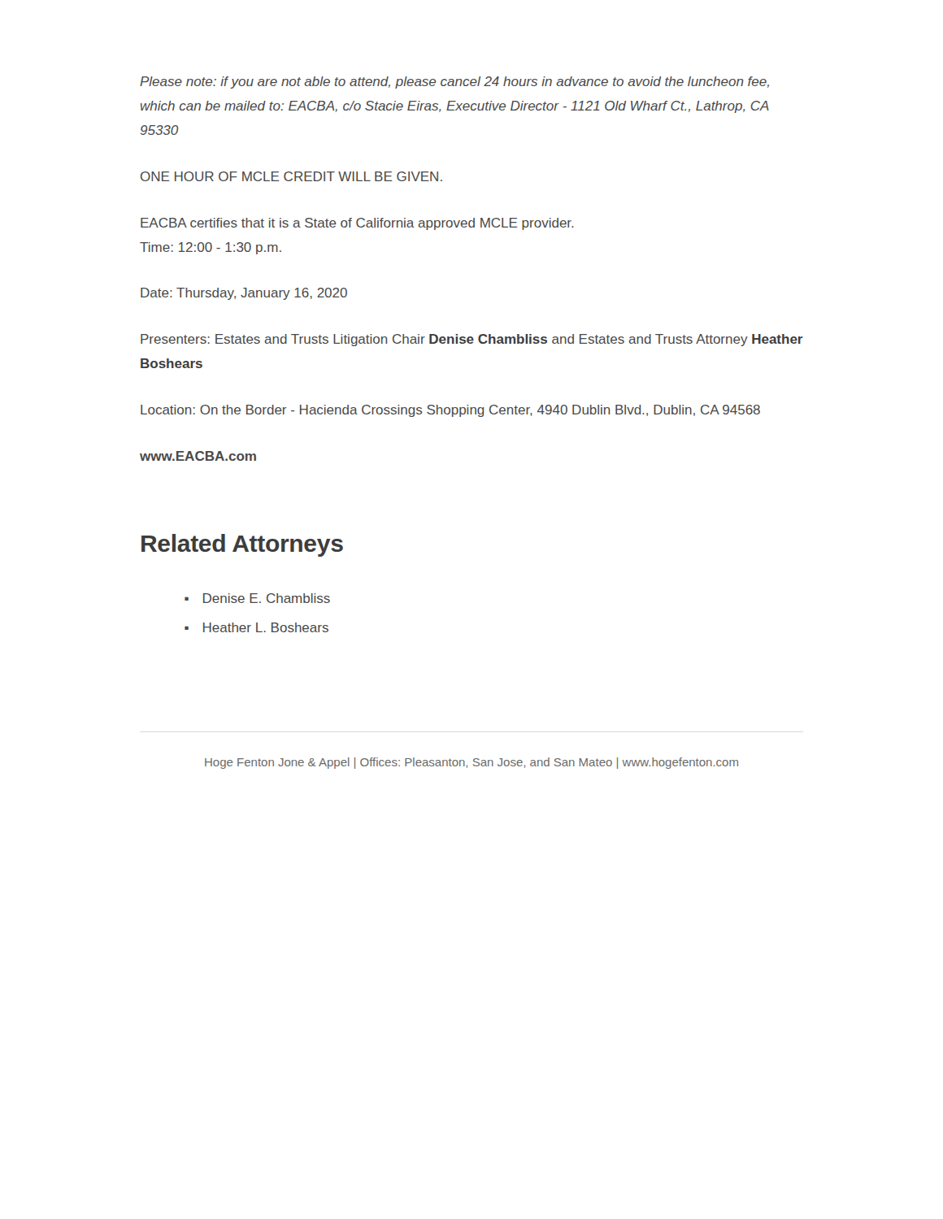Please note: if you are not able to attend, please cancel 24 hours in advance to avoid the luncheon fee, which can be mailed to: EACBA, c/o Stacie Eiras, Executive Director - 1121 Old Wharf Ct., Lathrop, CA 95330
ONE HOUR OF MCLE CREDIT WILL BE GIVEN.
EACBA certifies that it is a State of California approved MCLE provider.
Time: 12:00 - 1:30 p.m.
Date: Thursday, January 16, 2020
Presenters: Estates and Trusts Litigation Chair Denise Chambliss and Estates and Trusts Attorney Heather Boshears
Location: On the Border - Hacienda Crossings Shopping Center, 4940 Dublin Blvd., Dublin, CA 94568
www.EACBA.com
Related Attorneys
Denise E. Chambliss
Heather L. Boshears
Hoge Fenton Jone & Appel | Offices: Pleasanton, San Jose, and San Mateo | www.hogefenton.com